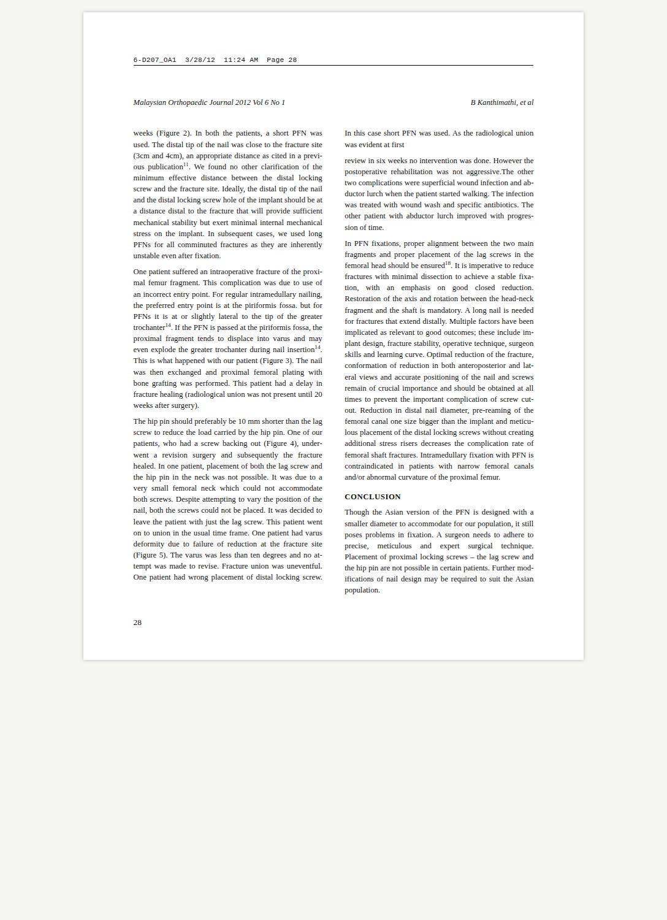6-D207_OA1 3/28/12 11:24 AM Page 28
Malaysian Orthopaedic Journal 2012 Vol 6 No 1 B Kanthimathi, et al
weeks (Figure 2). In both the patients, a short PFN was used. The distal tip of the nail was close to the fracture site (3cm and 4cm), an appropriate distance as cited in a previous publication11. We found no other clarification of the minimum effective distance between the distal locking screw and the fracture site. Ideally, the distal tip of the nail and the distal locking screw hole of the implant should be at a distance distal to the fracture that will provide sufficient mechanical stability but exert minimal internal mechanical stress on the implant. In subsequent cases, we used long PFNs for all comminuted fractures as they are inherently unstable even after fixation.
One patient suffered an intraoperative fracture of the proximal femur fragment. This complication was due to use of an incorrect entry point. For regular intramedullary nailing, the preferred entry point is at the piriformis fossa. but for PFNs it is at or slightly lateral to the tip of the greater trochanter14. If the PFN is passed at the piriformis fossa, the proximal fragment tends to displace into varus and may even explode the greater trochanter during nail insertion14. This is what happened with our patient (Figure 3). The nail was then exchanged and proximal femoral plating with bone grafting was performed. This patient had a delay in fracture healing (radiological union was not present until 20 weeks after surgery).
The hip pin should preferably be 10 mm shorter than the lag screw to reduce the load carried by the hip pin. One of our patients, who had a screw backing out (Figure 4), underwent a revision surgery and subsequently the fracture healed. In one patient, placement of both the lag screw and the hip pin in the neck was not possible. It was due to a very small femoral neck which could not accommodate both screws. Despite attempting to vary the position of the nail, both the screws could not be placed. It was decided to leave the patient with just the lag screw. This patient went on to union in the usual time frame. One patient had varus deformity due to failure of reduction at the fracture site (Figure 5). The varus was less than ten degrees and no attempt was made to revise. Fracture union was uneventful. One patient had wrong placement of distal locking screw. In this case short PFN was used. As the radiological union was evident at first
review in six weeks no intervention was done. However the postoperative rehabilitation was not aggressive.The other two complications were superficial wound infection and abductor lurch when the patient started walking. The infection was treated with wound wash and specific antibiotics. The other patient with abductor lurch improved with progression of time.
In PFN fixations, proper alignment between the two main fragments and proper placement of the lag screws in the femoral head should be ensured18. It is imperative to reduce fractures with minimal dissection to achieve a stable fixation, with an emphasis on good closed reduction. Restoration of the axis and rotation between the head-neck fragment and the shaft is mandatory. A long nail is needed for fractures that extend distally. Multiple factors have been implicated as relevant to good outcomes; these include implant design, fracture stability, operative technique, surgeon skills and learning curve. Optimal reduction of the fracture, conformation of reduction in both anteroposterior and lateral views and accurate positioning of the nail and screws remain of crucial importance and should be obtained at all times to prevent the important complication of screw cut-out. Reduction in distal nail diameter, pre-reaming of the femoral canal one size bigger than the implant and meticulous placement of the distal locking screws without creating additional stress risers decreases the complication rate of femoral shaft fractures. Intramedullary fixation with PFN is contraindicated in patients with narrow femoral canals and/or abnormal curvature of the proximal femur.
CONCLUSION
Though the Asian version of the PFN is designed with a smaller diameter to accommodate for our population, it still poses problems in fixation. A surgeon needs to adhere to precise, meticulous and expert surgical technique. Placement of proximal locking screws – the lag screw and the hip pin are not possible in certain patients. Further modifications of nail design may be required to suit the Asian population.
28